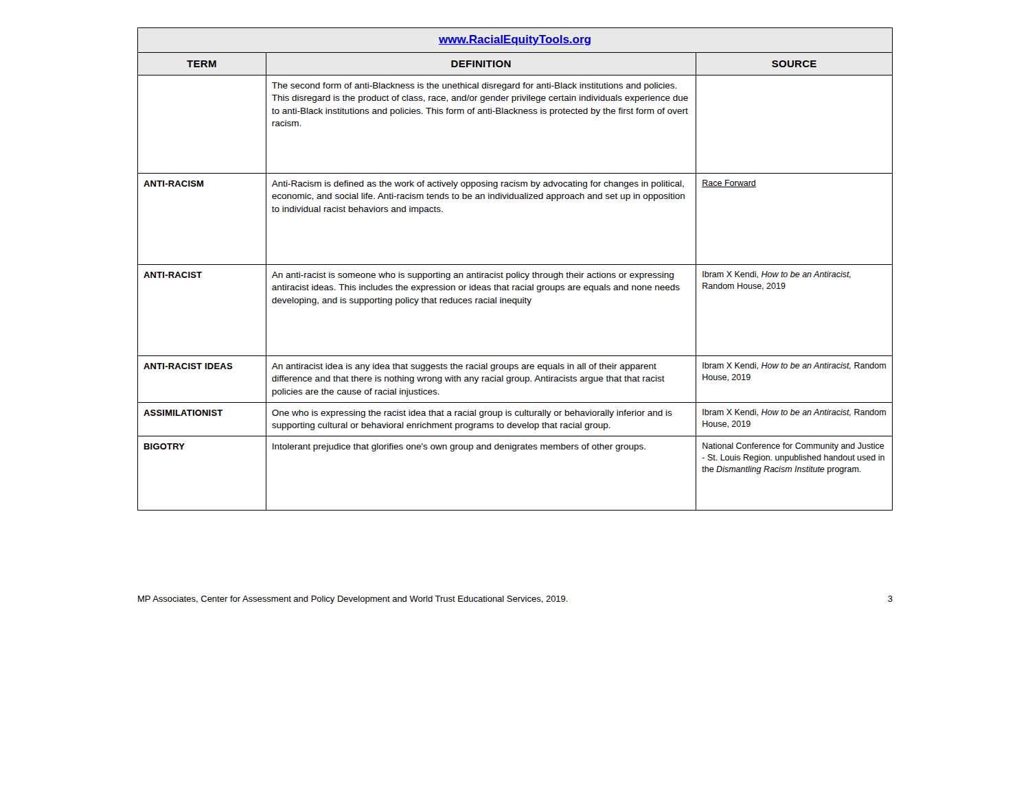| www.RacialEquityTools.org |
| --- |
| TERM | DEFINITION | SOURCE |
| | The second form of anti-Blackness is the unethical disregard for anti-Black institutions and policies. This disregard is the product of class, race, and/or gender privilege certain individuals experience due to anti-Black institutions and policies. This form of anti-Blackness is protected by the first form of overt racism. | |
| ANTI-RACISM | Anti-Racism is defined as the work of actively opposing racism by advocating for changes in political, economic, and social life. Anti-racism tends to be an individualized approach and set up in opposition to individual racist behaviors and impacts. | Race Forward |
| ANTI-RACIST | An anti-racist is someone who is supporting an antiracist policy through their actions or expressing antiracist ideas. This includes the expression or ideas that racial groups are equals and none needs developing, and is supporting policy that reduces racial inequity | Ibram X Kendi, How to be an Antiracist, Random House, 2019 |
| ANTI-RACIST IDEAS | An antiracist idea is any idea that suggests the racial groups are equals in all of their apparent difference and that there is nothing wrong with any racial group. Antiracists argue that that racist policies are the cause of racial injustices. | Ibram X Kendi, How to be an Antiracist, Random House, 2019 |
| ASSIMILATIONIST | One who is expressing the racist idea that a racial group is culturally or behaviorally inferior and is supporting cultural or behavioral enrichment programs to develop that racial group. | Ibram X Kendi, How to be an Antiracist, Random House, 2019 |
| BIGOTRY | Intolerant prejudice that glorifies one's own group and denigrates members of other groups. | National Conference for Community and Justice - St. Louis Region. unpublished handout used in the Dismantling Racism Institute program. |
MP Associates, Center for Assessment and Policy Development and World Trust Educational Services, 2019.
3